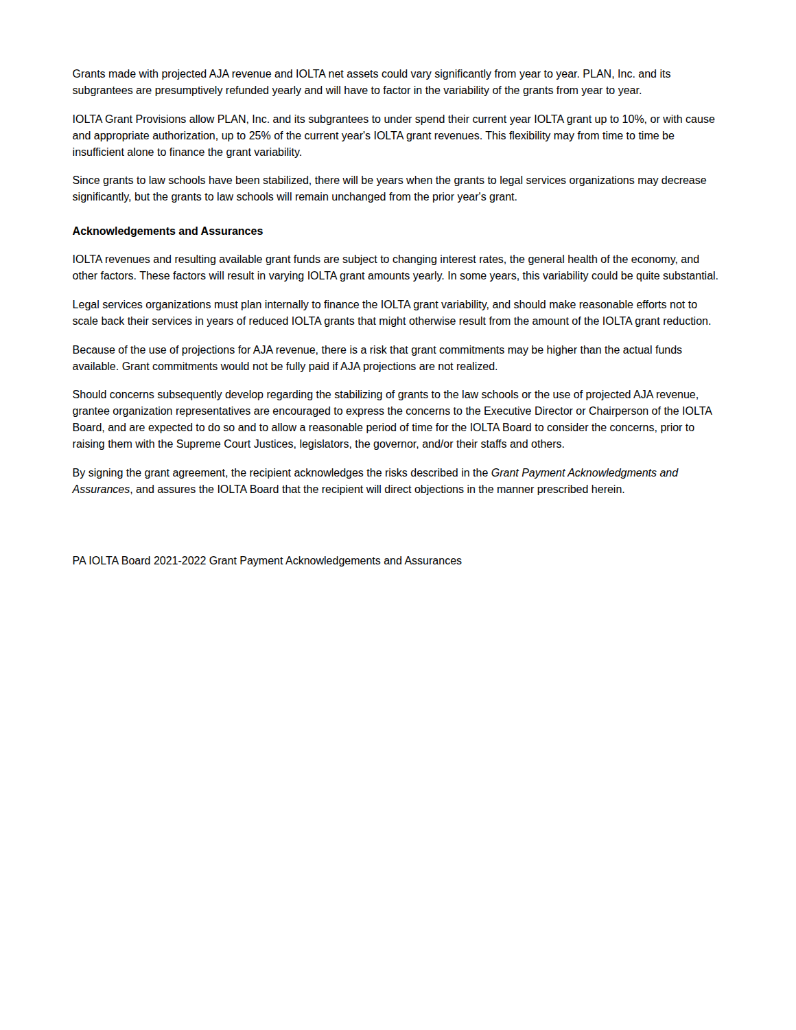Grants made with projected AJA revenue and IOLTA net assets could vary significantly from year to year. PLAN, Inc. and its subgrantees are presumptively refunded yearly and will have to factor in the variability of the grants from year to year.
IOLTA Grant Provisions allow PLAN, Inc. and its subgrantees to under spend their current year IOLTA grant up to 10%, or with cause and appropriate authorization, up to 25% of the current year's IOLTA grant revenues. This flexibility may from time to time be insufficient alone to finance the grant variability.
Since grants to law schools have been stabilized, there will be years when the grants to legal services organizations may decrease significantly, but the grants to law schools will remain unchanged from the prior year's grant.
Acknowledgements and Assurances
IOLTA revenues and resulting available grant funds are subject to changing interest rates, the general health of the economy, and other factors. These factors will result in varying IOLTA grant amounts yearly. In some years, this variability could be quite substantial.
Legal services organizations must plan internally to finance the IOLTA grant variability, and should make reasonable efforts not to scale back their services in years of reduced IOLTA grants that might otherwise result from the amount of the IOLTA grant reduction.
Because of the use of projections for AJA revenue, there is a risk that grant commitments may be higher than the actual funds available. Grant commitments would not be fully paid if AJA projections are not realized.
Should concerns subsequently develop regarding the stabilizing of grants to the law schools or the use of projected AJA revenue, grantee organization representatives are encouraged to express the concerns to the Executive Director or Chairperson of the IOLTA Board, and are expected to do so and to allow a reasonable period of time for the IOLTA Board to consider the concerns, prior to raising them with the Supreme Court Justices, legislators, the governor, and/or their staffs and others.
By signing the grant agreement, the recipient acknowledges the risks described in the Grant Payment Acknowledgments and Assurances, and assures the IOLTA Board that the recipient will direct objections in the manner prescribed herein.
PA IOLTA Board 2021-2022 Grant Payment Acknowledgements and Assurances